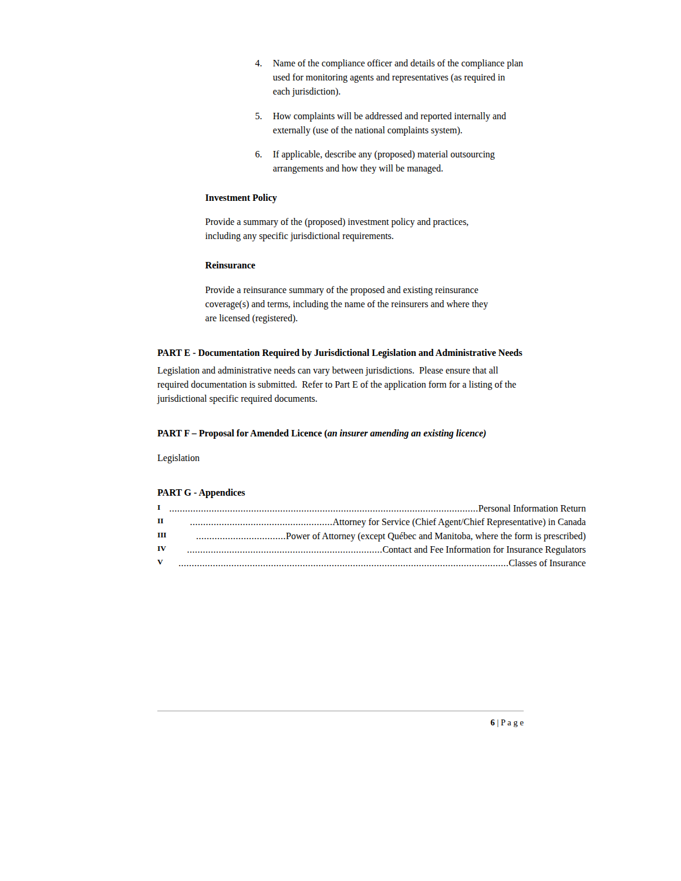Name of the compliance officer and details of the compliance plan used for monitoring agents and representatives (as required in each jurisdiction).
How complaints will be addressed and reported internally and externally (use of the national complaints system).
If applicable, describe any (proposed) material outsourcing arrangements and how they will be managed.
Investment Policy
Provide a summary of the (proposed) investment policy and practices, including any specific jurisdictional requirements.
Reinsurance
Provide a reinsurance summary of the proposed and existing reinsurance coverage(s) and terms, including the name of the reinsurers and where they are licensed (registered).
PART E - Documentation Required by Jurisdictional Legislation and Administrative Needs
Legislation and administrative needs can vary between jurisdictions. Please ensure that all required documentation is submitted. Refer to Part E of the application form for a listing of the jurisdictional specific required documents.
PART F – Proposal for Amended Licence (an insurer amending an existing licence)
Legislation
PART G - Appendices
| I | ..................................................................................................................... Personal Information Return |
| II | ...................................................... Attorney for Service (Chief Agent/Chief Representative) in Canada |
| III | .................................. Power of Attorney (except Québec and Manitoba, where the form is prescribed) |
| IV | .......................................................................... Contact and Fee Information for Insurance Regulators |
| V | ............................................................................................................................. Classes of Insurance |
6 | P a g e